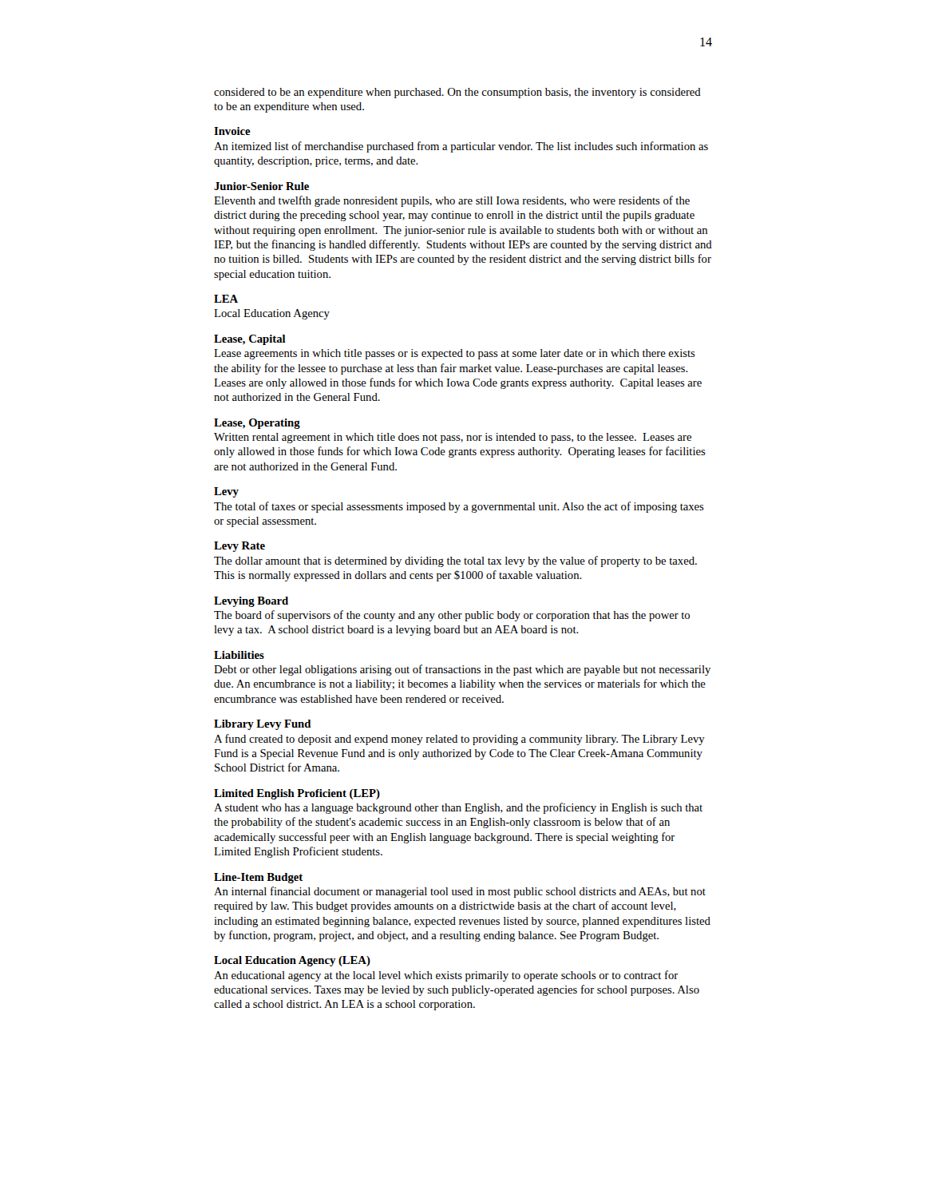14
considered to be an expenditure when purchased. On the consumption basis, the inventory is considered to be an expenditure when used.
Invoice
An itemized list of merchandise purchased from a particular vendor. The list includes such information as quantity, description, price, terms, and date.
Junior-Senior Rule
Eleventh and twelfth grade nonresident pupils, who are still Iowa residents, who were residents of the district during the preceding school year, may continue to enroll in the district until the pupils graduate without requiring open enrollment. The junior-senior rule is available to students both with or without an IEP, but the financing is handled differently. Students without IEPs are counted by the serving district and no tuition is billed. Students with IEPs are counted by the resident district and the serving district bills for special education tuition.
LEA
Local Education Agency
Lease, Capital
Lease agreements in which title passes or is expected to pass at some later date or in which there exists the ability for the lessee to purchase at less than fair market value. Lease-purchases are capital leases. Leases are only allowed in those funds for which Iowa Code grants express authority. Capital leases are not authorized in the General Fund.
Lease, Operating
Written rental agreement in which title does not pass, nor is intended to pass, to the lessee. Leases are only allowed in those funds for which Iowa Code grants express authority. Operating leases for facilities are not authorized in the General Fund.
Levy
The total of taxes or special assessments imposed by a governmental unit. Also the act of imposing taxes or special assessment.
Levy Rate
The dollar amount that is determined by dividing the total tax levy by the value of property to be taxed. This is normally expressed in dollars and cents per $1000 of taxable valuation.
Levying Board
The board of supervisors of the county and any other public body or corporation that has the power to levy a tax. A school district board is a levying board but an AEA board is not.
Liabilities
Debt or other legal obligations arising out of transactions in the past which are payable but not necessarily due. An encumbrance is not a liability; it becomes a liability when the services or materials for which the encumbrance was established have been rendered or received.
Library Levy Fund
A fund created to deposit and expend money related to providing a community library. The Library Levy Fund is a Special Revenue Fund and is only authorized by Code to The Clear Creek-Amana Community School District for Amana.
Limited English Proficient (LEP)
A student who has a language background other than English, and the proficiency in English is such that the probability of the student's academic success in an English-only classroom is below that of an academically successful peer with an English language background. There is special weighting for Limited English Proficient students.
Line-Item Budget
An internal financial document or managerial tool used in most public school districts and AEAs, but not required by law. This budget provides amounts on a districtwide basis at the chart of account level, including an estimated beginning balance, expected revenues listed by source, planned expenditures listed by function, program, project, and object, and a resulting ending balance. See Program Budget.
Local Education Agency (LEA)
An educational agency at the local level which exists primarily to operate schools or to contract for educational services. Taxes may be levied by such publicly-operated agencies for school purposes. Also called a school district. An LEA is a school corporation.